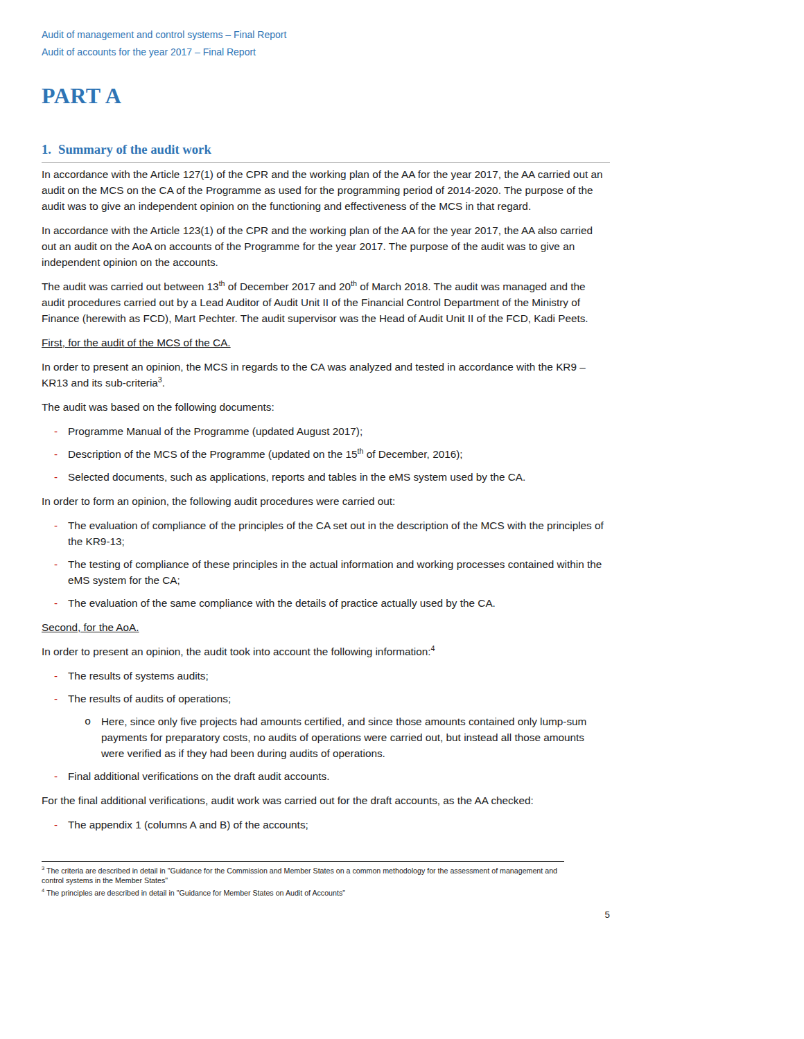Audit of management and control systems – Final Report
Audit of accounts for the year 2017 – Final Report
PART A
1. Summary of the audit work
In accordance with the Article 127(1) of the CPR and the working plan of the AA for the year 2017, the AA carried out an audit on the MCS on the CA of the Programme as used for the programming period of 2014-2020. The purpose of the audit was to give an independent opinion on the functioning and effectiveness of the MCS in that regard.
In accordance with the Article 123(1) of the CPR and the working plan of the AA for the year 2017, the AA also carried out an audit on the AoA on accounts of the Programme for the year 2017. The purpose of the audit was to give an independent opinion on the accounts.
The audit was carried out between 13th of December 2017 and 20th of March 2018. The audit was managed and the audit procedures carried out by a Lead Auditor of Audit Unit II of the Financial Control Department of the Ministry of Finance (herewith as FCD), Mart Pechter. The audit supervisor was the Head of Audit Unit II of the FCD, Kadi Peets.
First, for the audit of the MCS of the CA.
In order to present an opinion, the MCS in regards to the CA was analyzed and tested in accordance with the KR9 – KR13 and its sub-criteria3.
The audit was based on the following documents:
Programme Manual of the Programme (updated August 2017);
Description of the MCS of the Programme (updated on the 15th of December, 2016);
Selected documents, such as applications, reports and tables in the eMS system used by the CA.
In order to form an opinion, the following audit procedures were carried out:
The evaluation of compliance of the principles of the CA set out in the description of the MCS with the principles of the KR9-13;
The testing of compliance of these principles in the actual information and working processes contained within the eMS system for the CA;
The evaluation of the same compliance with the details of practice actually used by the CA.
Second, for the AoA.
In order to present an opinion, the audit took into account the following information:4
The results of systems audits;
The results of audits of operations;
Here, since only five projects had amounts certified, and since those amounts contained only lump-sum payments for preparatory costs, no audits of operations were carried out, but instead all those amounts were verified as if they had been during audits of operations.
Final additional verifications on the draft audit accounts.
For the final additional verifications, audit work was carried out for the draft accounts, as the AA checked:
The appendix 1 (columns A and B) of the accounts;
3 The criteria are described in detail in "Guidance for the Commission and Member States on a common methodology for the assessment of management and control systems in the Member States"
4 The principles are described in detail in "Guidance for Member States on Audit of Accounts"
5